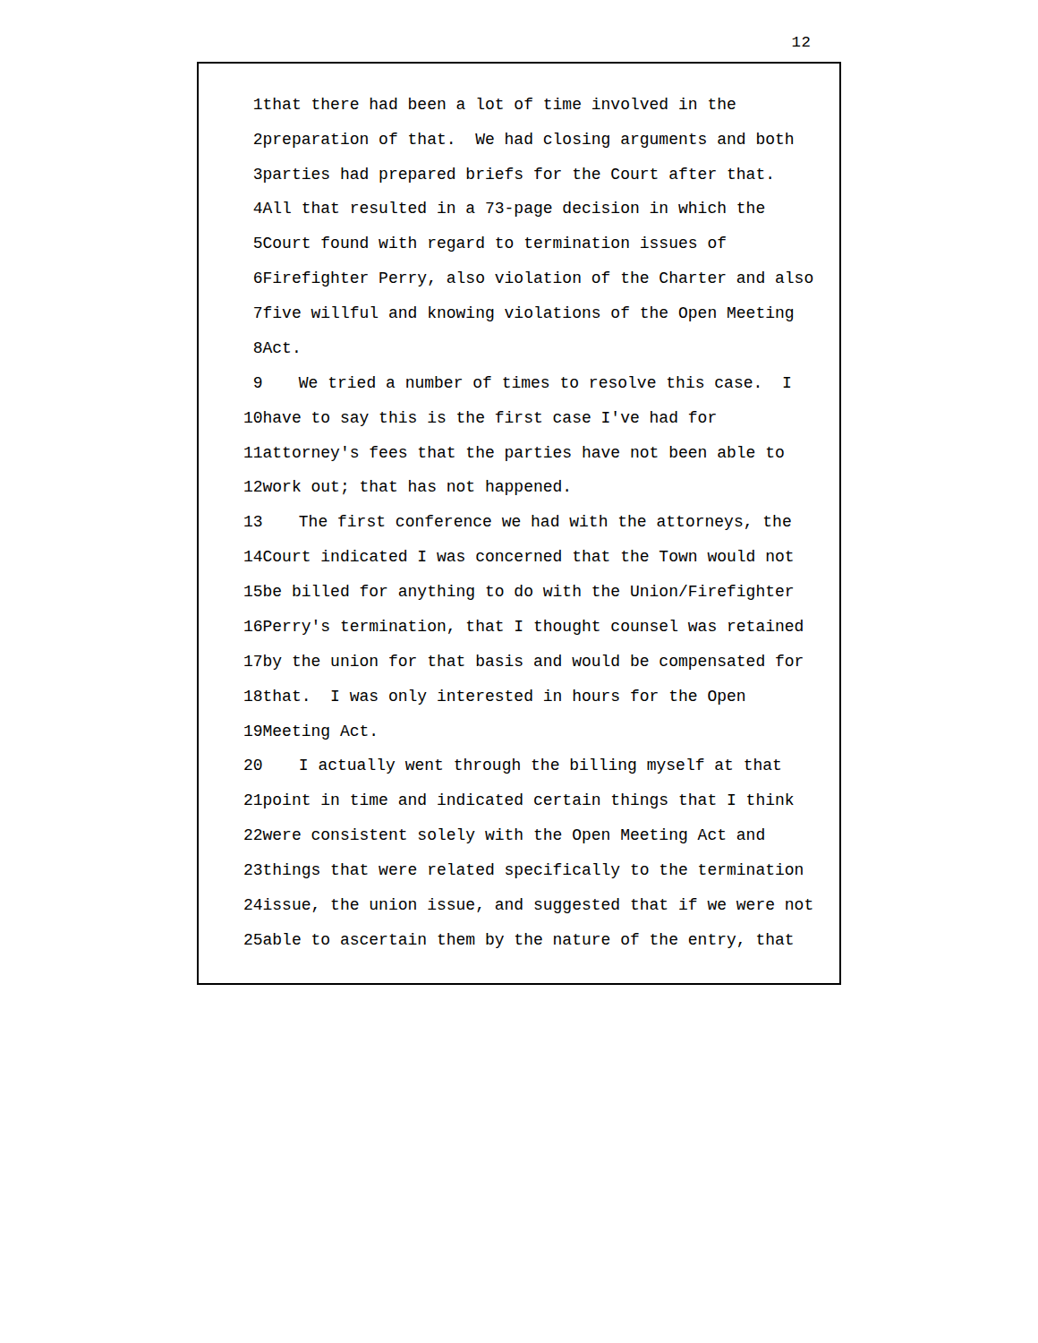12
| 1 | that there had been a lot of time involved in the |
| 2 | preparation of that. We had closing arguments and both |
| 3 | parties had prepared briefs for the Court after that. |
| 4 | All that resulted in a 73-page decision in which the |
| 5 | Court found with regard to termination issues of |
| 6 | Firefighter Perry, also violation of the Charter and also |
| 7 | five willful and knowing violations of the Open Meeting |
| 8 | Act. |
| 9 | We tried a number of times to resolve this case. I |
| 10 | have to say this is the first case I've had for |
| 11 | attorney's fees that the parties have not been able to |
| 12 | work out; that has not happened. |
| 13 | The first conference we had with the attorneys, the |
| 14 | Court indicated I was concerned that the Town would not |
| 15 | be billed for anything to do with the Union/Firefighter |
| 16 | Perry's termination, that I thought counsel was retained |
| 17 | by the union for that basis and would be compensated for |
| 18 | that. I was only interested in hours for the Open |
| 19 | Meeting Act. |
| 20 | I actually went through the billing myself at that |
| 21 | point in time and indicated certain things that I think |
| 22 | were consistent solely with the Open Meeting Act and |
| 23 | things that were related specifically to the termination |
| 24 | issue, the union issue, and suggested that if we were not |
| 25 | able to ascertain them by the nature of the entry, that |